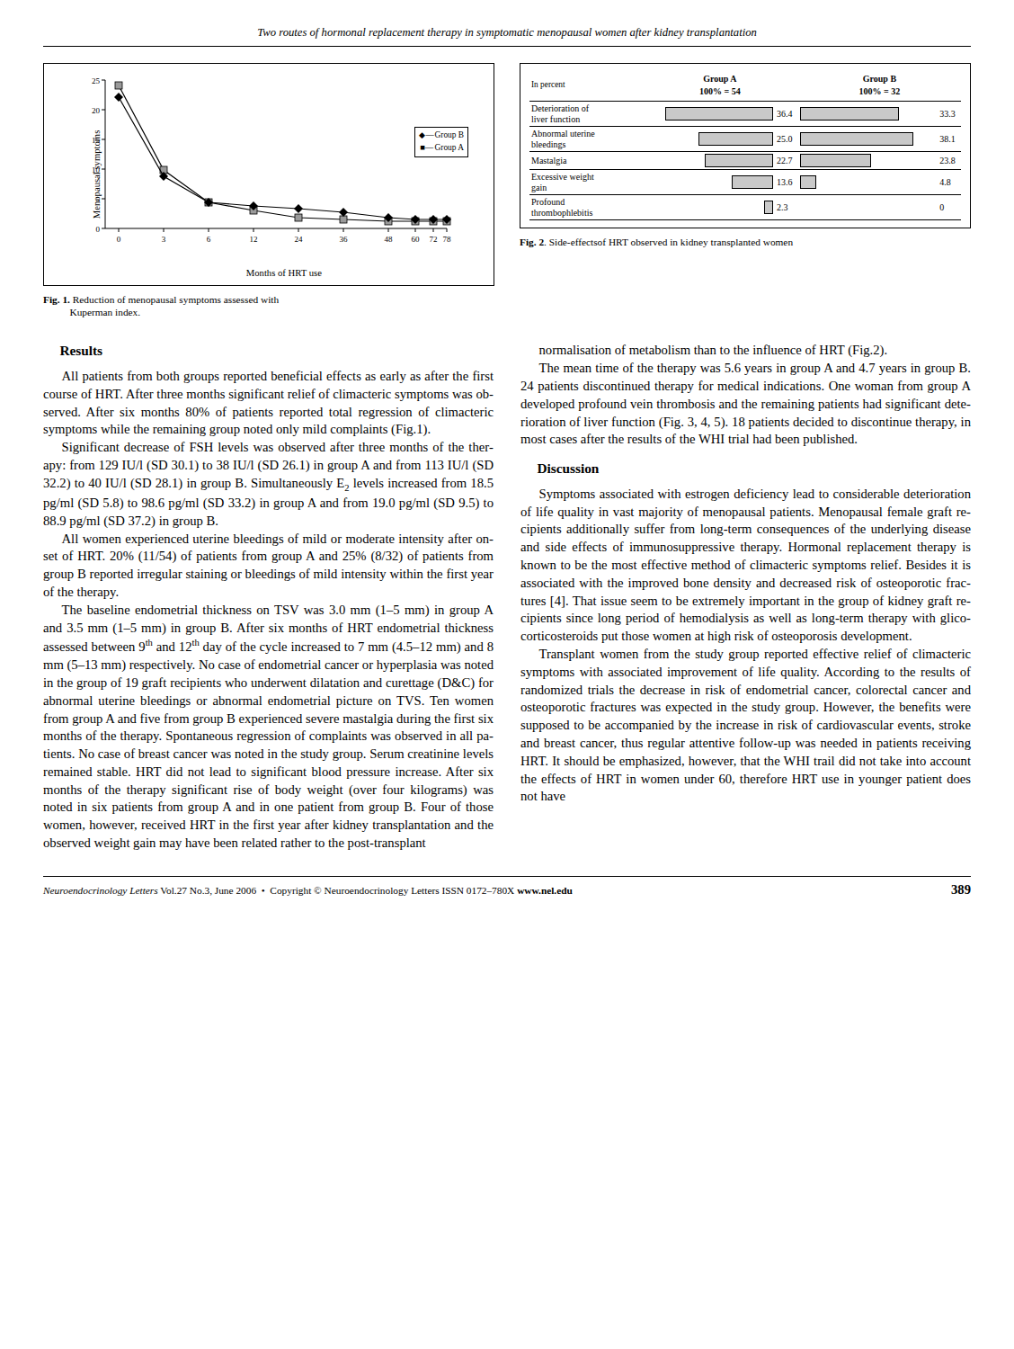Two routes of hormonal replacement therapy in symptomatic menopausal women after kidney transplantation
Menopausal symptoms
25 20 15 10 5 0 0 3 6 12 24 36 48 60 72 78
◆—Group B
■—Group A
Months of HRT use
Fig. 1. Reduction of menopausal symptoms assessed withKuperman index.
| In percent | Group A 100% = 54 | Group B 100% = 32 |
| Deterioration of liver function | | 36.4 | | 33.3 |
| Abnormal uterine bleedings | | 25.0 | | 38.1 |
| Mastalgia | | 22.7 | | 23.8 |
| Excessive weight gain | | 13.6 | | 4.8 |
| Profound thrombophlebitis | | 2.3 | | 0 |
Fig. 2. Side-effectsof HRT observed in kidney transplanted women
Results
All patients from both groups reported beneficial effects as early as after the first course of HRT. After three months significant relief of climacteric symptoms was observed. After six months 80% of patients reported total regression of climacteric symptoms while the remaining group noted only mild complaints (Fig.1).
Significant decrease of FSH levels was observed after three months of the therapy: from 129 IU/l (SD 30.1) to 38 IU/l (SD 26.1) in group A and from 113 IU/l (SD 32.2) to 40 IU/l (SD 28.1) in group B. Simultaneously E2 levels increased from 18.5 pg/ml (SD 5.8) to 98.6 pg/ml (SD 33.2) in group A and from 19.0 pg/ml (SD 9.5) to 88.9 pg/ml (SD 37.2) in group B.
All women experienced uterine bleedings of mild or moderate intensity after onset of HRT. 20% (11/54) of patients from group A and 25% (8/32) of patients from group B reported irregular staining or bleedings of mild intensity within the first year of the therapy.
The baseline endometrial thickness on TSV was 3.0 mm (1–5 mm) in group A and 3.5 mm (1–5 mm) in group B. After six months of HRT endometrial thickness assessed between 9th and 12th day of the cycle increased to 7 mm (4.5–12 mm) and 8 mm (5–13 mm) respectively. No case of endometrial cancer or hyperplasia was noted in the group of 19 graft recipients who underwent dilatation and curettage (D&C) for abnormal uterine bleedings or abnormal endometrial picture on TVS. Ten women from group A and five from group B experienced severe mastalgia during the first six months of the therapy. Spontaneous regression of complaints was observed in all patients. No case of breast cancer was noted in the study group. Serum creatinine levels remained stable. HRT did not lead to significant blood pressure increase. After six months of the therapy significant rise of body weight (over four kilograms) was noted in six patients from group A and in one patient from group B. Four of those women, however, received HRT in the first year after kidney transplantation and the observed weight gain may have been related rather to the post-transplant
normalisation of metabolism than to the influence of HRT (Fig.2).
The mean time of the therapy was 5.6 years in group A and 4.7 years in group B. 24 patients discontinued therapy for medical indications. One woman from group A developed profound vein thrombosis and the remaining patients had significant deterioration of liver function (Fig. 3, 4, 5). 18 patients decided to discontinue therapy, in most cases after the results of the WHI trial had been published.
Discussion
Symptoms associated with estrogen deficiency lead to considerable deterioration of life quality in vast majority of menopausal patients. Menopausal female graft recipients additionally suffer from long-term consequences of the underlying disease and side effects of immunosuppressive therapy. Hormonal replacement therapy is known to be the most effective method of climacteric symptoms relief. Besides it is associated with the improved bone density and decreased risk of osteoporotic fractures [4]. That issue seem to be extremely important in the group of kidney graft recipients since long period of hemodialysis as well as long-term therapy with glicocorticosteroids put those women at high risk of osteoporosis development.
Transplant women from the study group reported effective relief of climacteric symptoms with associated improvement of life quality. According to the results of randomized trials the decrease in risk of endometrial cancer, colorectal cancer and osteoporotic fractures was expected in the study group. However, the benefits were supposed to be accompanied by the increase in risk of cardiovascular events, stroke and breast cancer, thus regular attentive follow-up was needed in patients receiving HRT. It should be emphasized, however, that the WHI trail did not take into account the effects of HRT in women under 60, therefore HRT use in younger patient does not have
Neuroendocrinology Letters Vol.27 No.3, June 2006 • Copyright © Neuroendocrinology Letters ISSN 0172–780X www.nel.edu
389